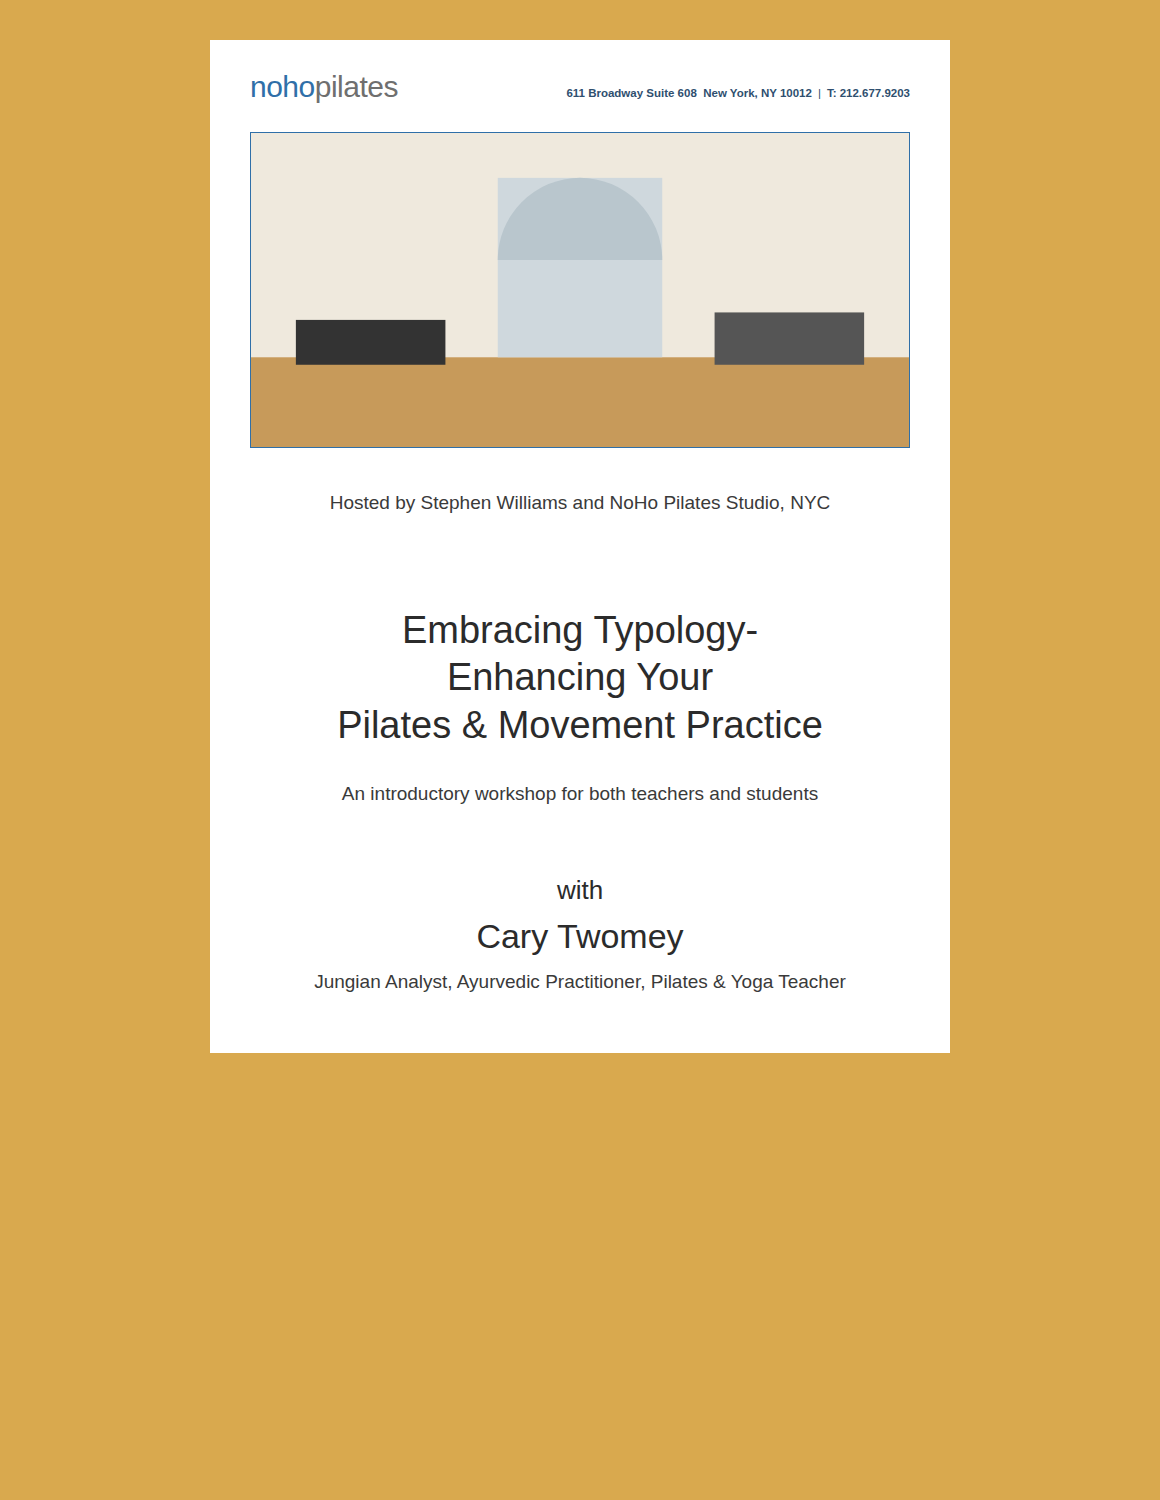noho pilates
611 Broadway Suite 608 New York, NY 10012|T: 212.677.9203
Hosted by Stephen Williams and NoHo Pilates Studio, NYC
Embracing Typology-
Enhancing Your
Pilates & Movement Practice
An introductory workshop for both teachers and students
with
Cary Twomey
Jungian Analyst, Ayurvedic Practitioner, Pilates & Yoga Teacher